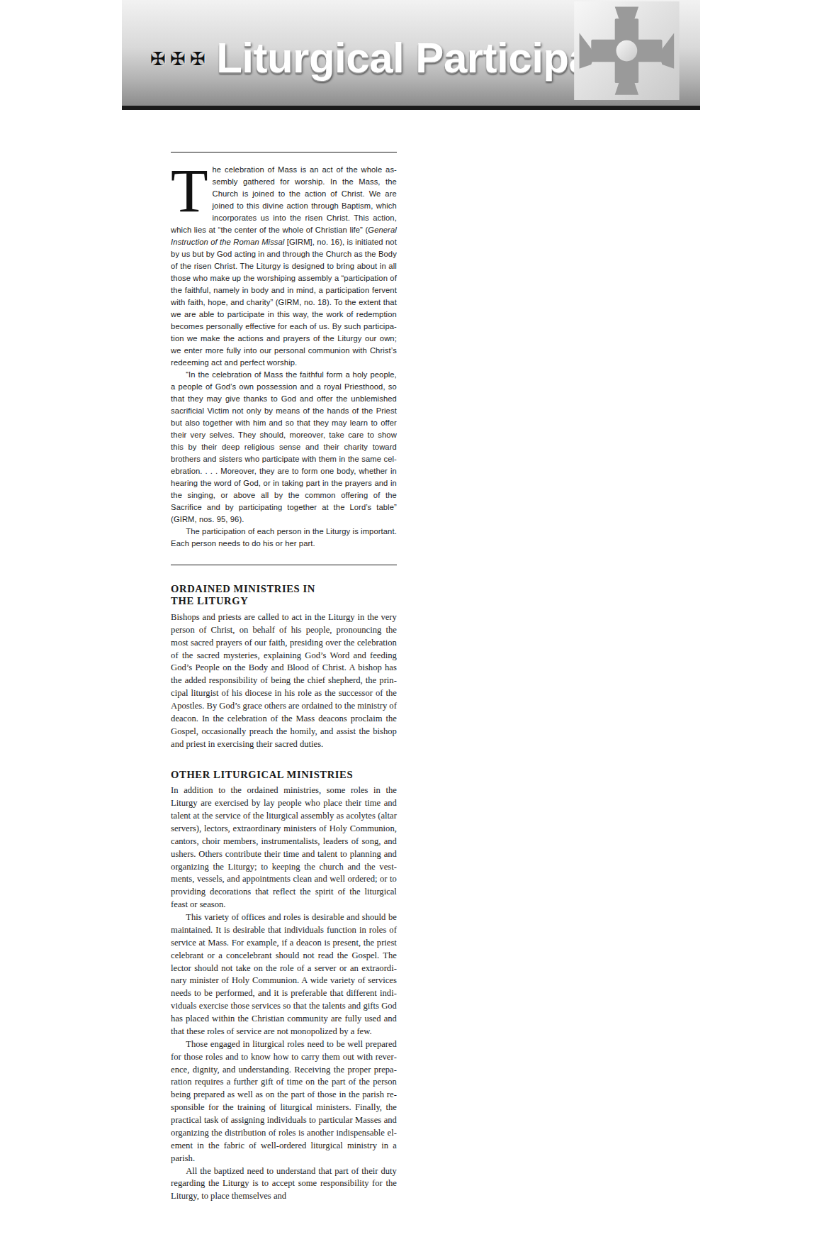✠ ✠ ✠
Liturgical Participation
The celebration of Mass is an act of the whole assembly gathered for worship. In the Mass, the Church is joined to the action of Christ. We are joined to this divine action through Baptism, which incorporates us into the risen Christ. This action, which lies at “the center of the whole of Christian life” (General Instruction of the Roman Missal [GIRM], no. 16), is initiated not by us but by God acting in and through the Church as the Body of the risen Christ. The Liturgy is designed to bring about in all those who make up the worshiping assembly a “participation of the faithful, namely in body and in mind, a participation fervent with faith, hope, and charity” (GIRM, no. 18). To the extent that we are able to participate in this way, the work of redemption becomes personally effective for each of us. By such participation we make the actions and prayers of the Liturgy our own; we enter more fully into our personal communion with Christ’s redeeming act and perfect worship.
“In the celebration of Mass the faithful form a holy people, a people of God’s own possession and a royal Priesthood, so that they may give thanks to God and offer the unblemished sacrificial Victim not only by means of the hands of the Priest but also together with him and so that they may learn to offer their very selves. They should, moreover, take care to show this by their deep religious sense and their charity toward brothers and sisters who participate with them in the same celebration. . . . Moreover, they are to form one body, whether in hearing the word of God, or in taking part in the prayers and in the singing, or above all by the common offering of the Sacrifice and by participating together at the Lord’s table” (GIRM, nos. 95, 96).
The participation of each person in the Liturgy is important. Each person needs to do his or her part.
Ordained Ministries in
the Liturgy
Bishops and priests are called to act in the Liturgy in the very person of Christ, on behalf of his people, pronouncing the most sacred prayers of our faith, presiding over the celebration of the sacred mysteries, explaining God’s Word and feeding God’s People on the Body and Blood of Christ. A bishop has the added responsibility of being the chief shepherd, the principal liturgist of his diocese in his role as the successor of the Apostles. By God’s grace others are ordained to the ministry of deacon. In the celebration of the Mass deacons proclaim the Gospel, occasionally preach the homily, and assist the bishop and priest in exercising their sacred duties.
Other Liturgical Ministries
In addition to the ordained ministries, some roles in the Liturgy are exercised by lay people who place their time and talent at the service of the liturgical assembly as acolytes (altar servers), lectors, extraordinary ministers of Holy Communion, cantors, choir members, instrumentalists, leaders of song, and ushers. Others contribute their time and talent to planning and organizing the Liturgy; to keeping the church and the vestments, vessels, and appointments clean and well ordered; or to providing decorations that reflect the spirit of the liturgical feast or season.
This variety of offices and roles is desirable and should be maintained. It is desirable that individuals function in roles of service at Mass. For example, if a deacon is present, the priest celebrant or a concelebrant should not read the Gospel. The lector should not take on the role of a server or an extraordinary minister of Holy Communion. A wide variety of services needs to be performed, and it is preferable that different individuals exercise those services so that the talents and gifts God has placed within the Christian community are fully used and that these roles of service are not monopolized by a few.
Those engaged in liturgical roles need to be well prepared for those roles and to know how to carry them out with reverence, dignity, and understanding. Receiving the proper preparation requires a further gift of time on the part of the person being prepared as well as on the part of those in the parish responsible for the training of liturgical ministers. Finally, the practical task of assigning individuals to particular Masses and organizing the distribution of roles is another indispensable element in the fabric of well-ordered liturgical ministry in a parish.
All the baptized need to understand that part of their duty regarding the Liturgy is to accept some responsibility for the Liturgy, to place themselves and